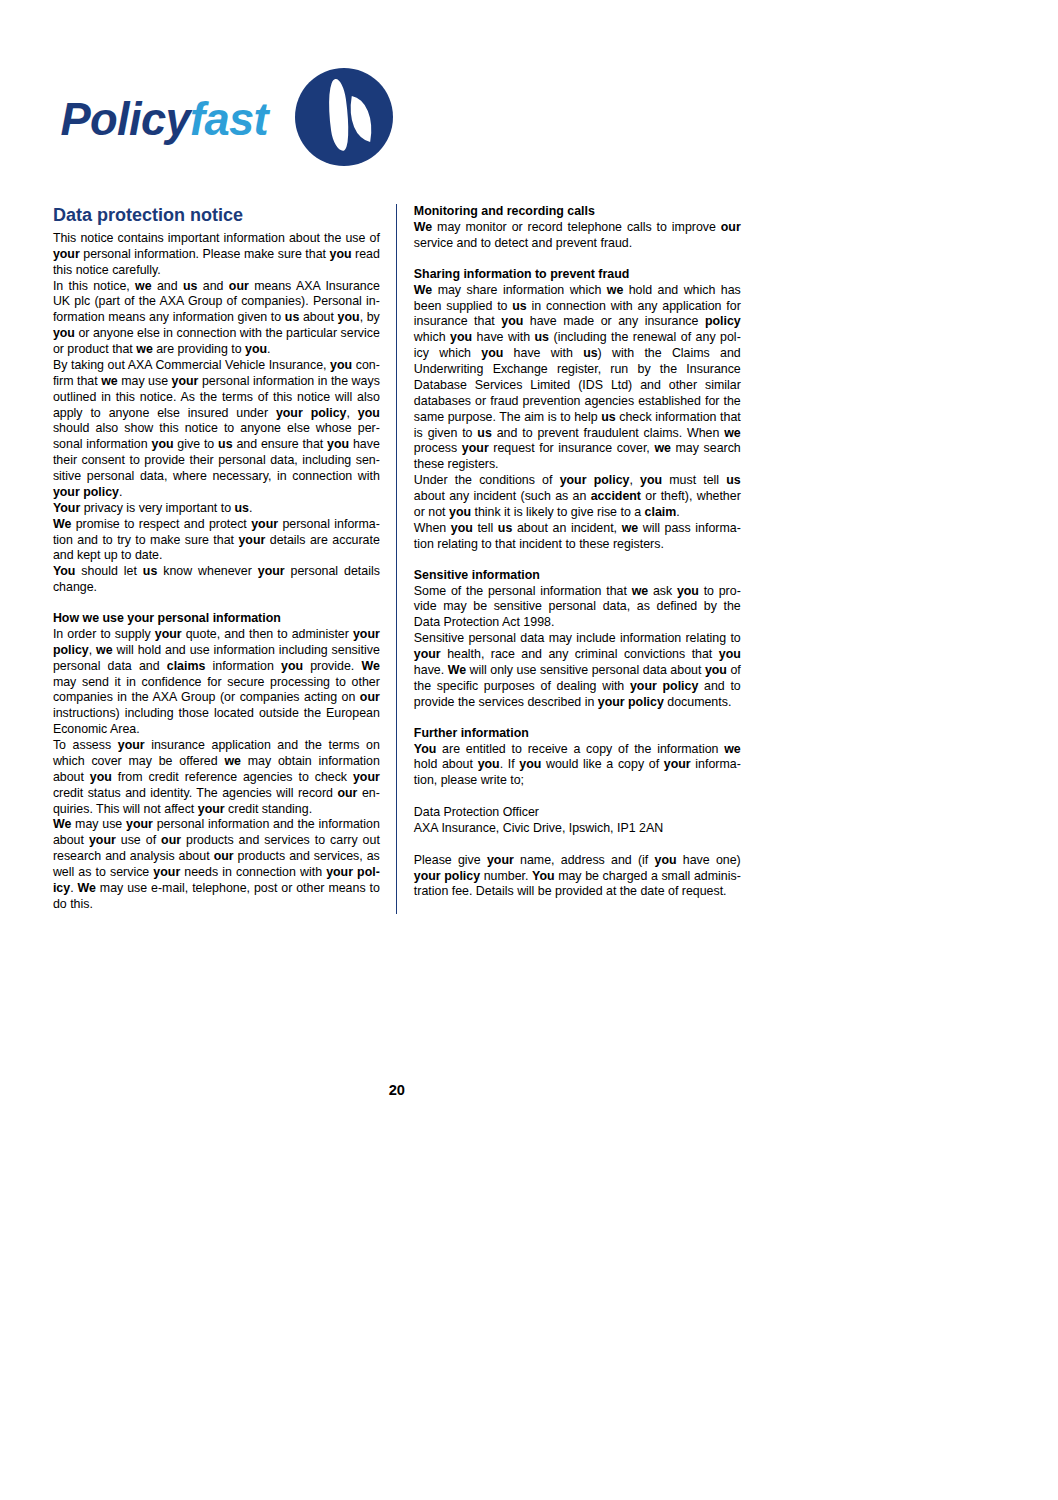Policyfast
Data protection notice
This notice contains important information about the use of your personal information. Please make sure that you read this notice carefully.
In this notice, we and us and our means AXA Insurance UK plc (part of the AXA Group of companies). Personal information means any information given to us about you, by you or anyone else in connection with the particular service or product that we are providing to you.
By taking out AXA Commercial Vehicle Insurance, you confirm that we may use your personal information in the ways outlined in this notice. As the terms of this notice will also apply to anyone else insured under your policy, you should also show this notice to anyone else whose personal information you give to us and ensure that you have their consent to provide their personal data, including sensitive personal data, where necessary, in connection with your policy.
Your privacy is very important to us.
We promise to respect and protect your personal information and to try to make sure that your details are accurate and kept up to date.
You should let us know whenever your personal details change.
How we use your personal information
In order to supply your quote, and then to administer your policy, we will hold and use information including sensitive personal data and claims information you provide. We may send it in confidence for secure processing to other companies in the AXA Group (or companies acting on our instructions) including those located outside the European Economic Area.
To assess your insurance application and the terms on which cover may be offered we may obtain information about you from credit reference agencies to check your credit status and identity. The agencies will record our enquiries. This will not affect your credit standing.
We may use your personal information and the information about your use of our products and services to carry out research and analysis about our products and services, as well as to service your needs in connection with your policy. We may use e-mail, telephone, post or other means to do this.
Monitoring and recording calls
We may monitor or record telephone calls to improve our service and to detect and prevent fraud.
Sharing information to prevent fraud
We may share information which we hold and which has been supplied to us in connection with any application for insurance that you have made or any insurance policy which you have with us (including the renewal of any policy which you have with us) with the Claims and Underwriting Exchange register, run by the Insurance Database Services Limited (IDS Ltd) and other similar databases or fraud prevention agencies established for the same purpose. The aim is to help us check information that is given to us and to prevent fraudulent claims. When we process your request for insurance cover, we may search these registers.
Under the conditions of your policy, you must tell us about any incident (such as an accident or theft), whether or not you think it is likely to give rise to a claim.
When you tell us about an incident, we will pass information relating to that incident to these registers.
Sensitive information
Some of the personal information that we ask you to provide may be sensitive personal data, as defined by the Data Protection Act 1998.
Sensitive personal data may include information relating to your health, race and any criminal convictions that you have. We will only use sensitive personal data about you of the specific purposes of dealing with your policy and to provide the services described in your policy documents.
Further information
You are entitled to receive a copy of the information we hold about you. If you would like a copy of your information, please write to;
Data Protection Officer
AXA Insurance, Civic Drive, Ipswich, IP1 2AN
Please give your name, address and (if you have one) your policy number. You may be charged a small administration fee. Details will be provided at the date of request.
20